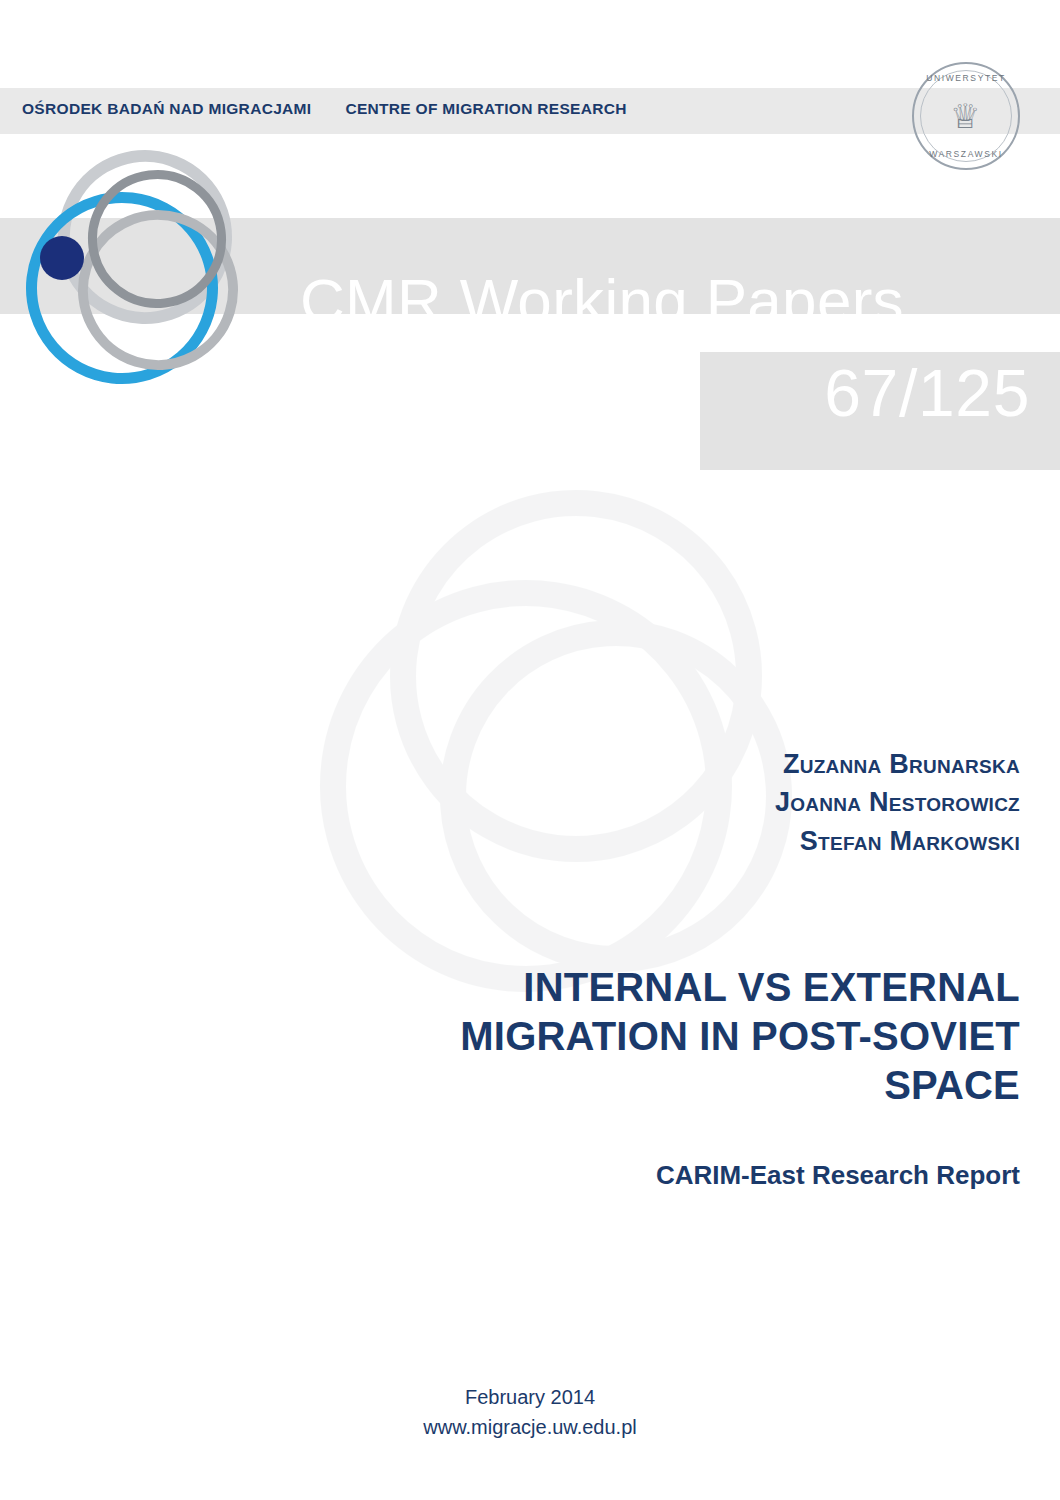OŚRODEK BADAŃ NAD MIGRACJAMI CENTRE OF MIGRATION RESEARCH
UNIWERSYTET
♕
WARSZAWSKI
CMR Working Papers
67/125
Zuzanna Brunarska
Joanna Nestorowicz
Stefan Markowski
INTERNAL VS EXTERNAL MIGRATION IN POST-SOVIET SPACE
CARIM-East Research Report
February 2014
www.migracje.uw.edu.pl